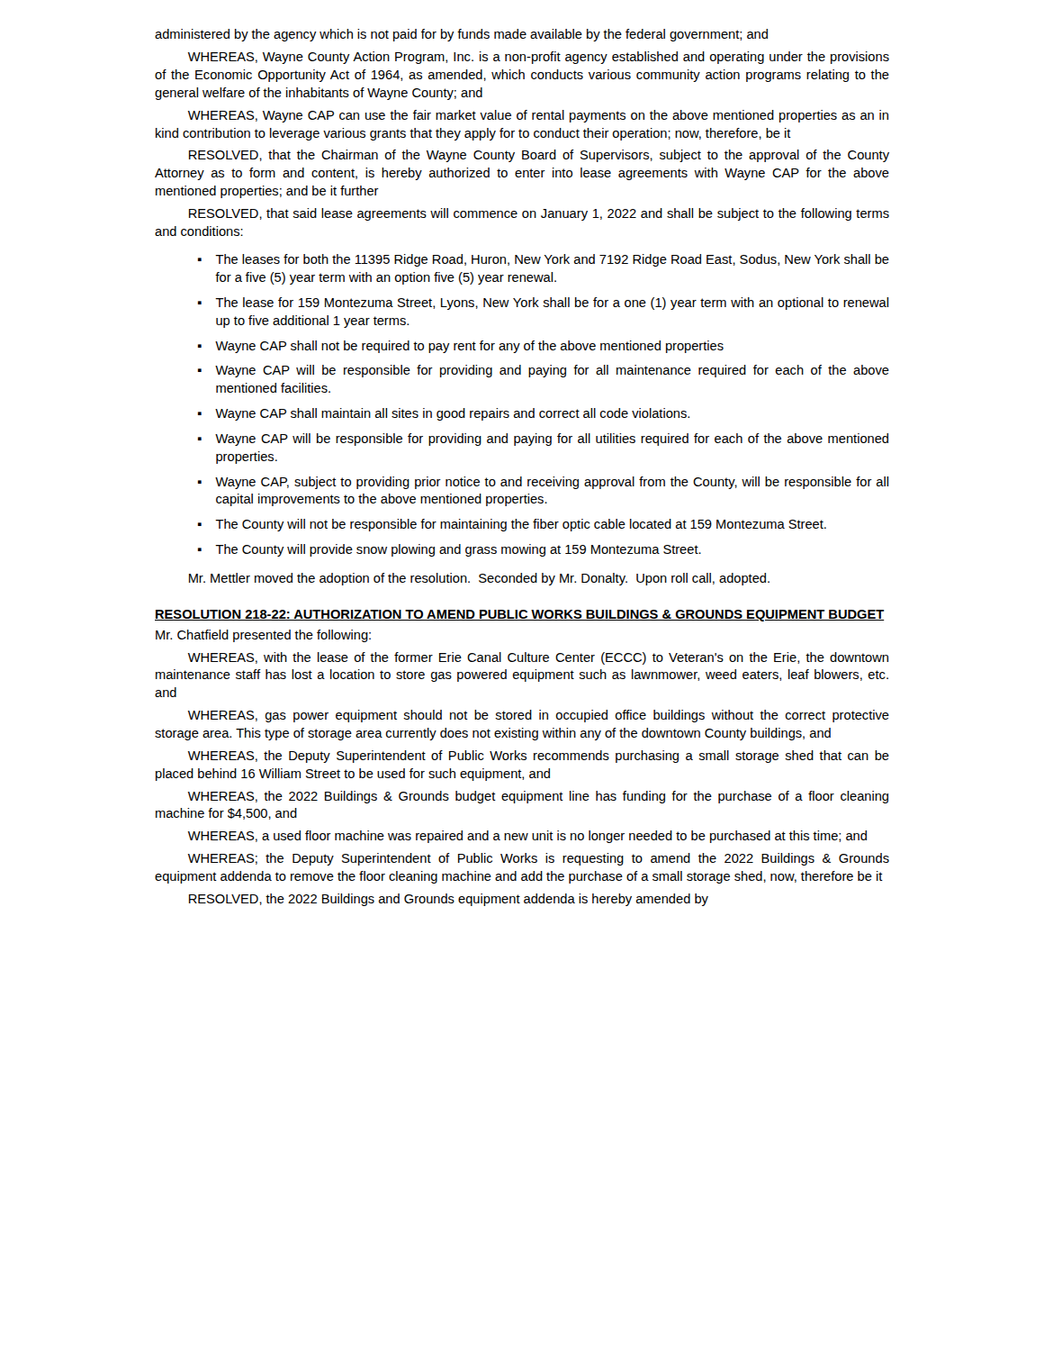administered by the agency which is not paid for by funds made available by the federal government; and
WHEREAS, Wayne County Action Program, Inc. is a non-profit agency established and operating under the provisions of the Economic Opportunity Act of 1964, as amended, which conducts various community action programs relating to the general welfare of the inhabitants of Wayne County; and
WHEREAS, Wayne CAP can use the fair market value of rental payments on the above mentioned properties as an in kind contribution to leverage various grants that they apply for to conduct their operation; now, therefore, be it
RESOLVED, that the Chairman of the Wayne County Board of Supervisors, subject to the approval of the County Attorney as to form and content, is hereby authorized to enter into lease agreements with Wayne CAP for the above mentioned properties; and be it further
RESOLVED, that said lease agreements will commence on January 1, 2022 and shall be subject to the following terms and conditions:
The leases for both the 11395 Ridge Road, Huron, New York and 7192 Ridge Road East, Sodus, New York shall be for a five (5) year term with an option five (5) year renewal.
The lease for 159 Montezuma Street, Lyons, New York shall be for a one (1) year term with an optional to renewal up to five additional 1 year terms.
Wayne CAP shall not be required to pay rent for any of the above mentioned properties
Wayne CAP will be responsible for providing and paying for all maintenance required for each of the above mentioned facilities.
Wayne CAP shall maintain all sites in good repairs and correct all code violations.
Wayne CAP will be responsible for providing and paying for all utilities required for each of the above mentioned properties.
Wayne CAP, subject to providing prior notice to and receiving approval from the County, will be responsible for all capital improvements to the above mentioned properties.
The County will not be responsible for maintaining the fiber optic cable located at 159 Montezuma Street.
The County will provide snow plowing and grass mowing at 159 Montezuma Street.
Mr. Mettler moved the adoption of the resolution. Seconded by Mr. Donalty. Upon roll call, adopted.
RESOLUTION 218-22: AUTHORIZATION TO AMEND PUBLIC WORKS BUILDINGS & GROUNDS EQUIPMENT BUDGET
Mr. Chatfield presented the following:
WHEREAS, with the lease of the former Erie Canal Culture Center (ECCC) to Veteran's on the Erie, the downtown maintenance staff has lost a location to store gas powered equipment such as lawnmower, weed eaters, leaf blowers, etc. and
WHEREAS, gas power equipment should not be stored in occupied office buildings without the correct protective storage area. This type of storage area currently does not existing within any of the downtown County buildings, and
WHEREAS, the Deputy Superintendent of Public Works recommends purchasing a small storage shed that can be placed behind 16 William Street to be used for such equipment, and
WHEREAS, the 2022 Buildings & Grounds budget equipment line has funding for the purchase of a floor cleaning machine for $4,500, and
WHEREAS, a used floor machine was repaired and a new unit is no longer needed to be purchased at this time; and
WHEREAS; the Deputy Superintendent of Public Works is requesting to amend the 2022 Buildings & Grounds equipment addenda to remove the floor cleaning machine and add the purchase of a small storage shed, now, therefore be it
RESOLVED, the 2022 Buildings and Grounds equipment addenda is hereby amended by